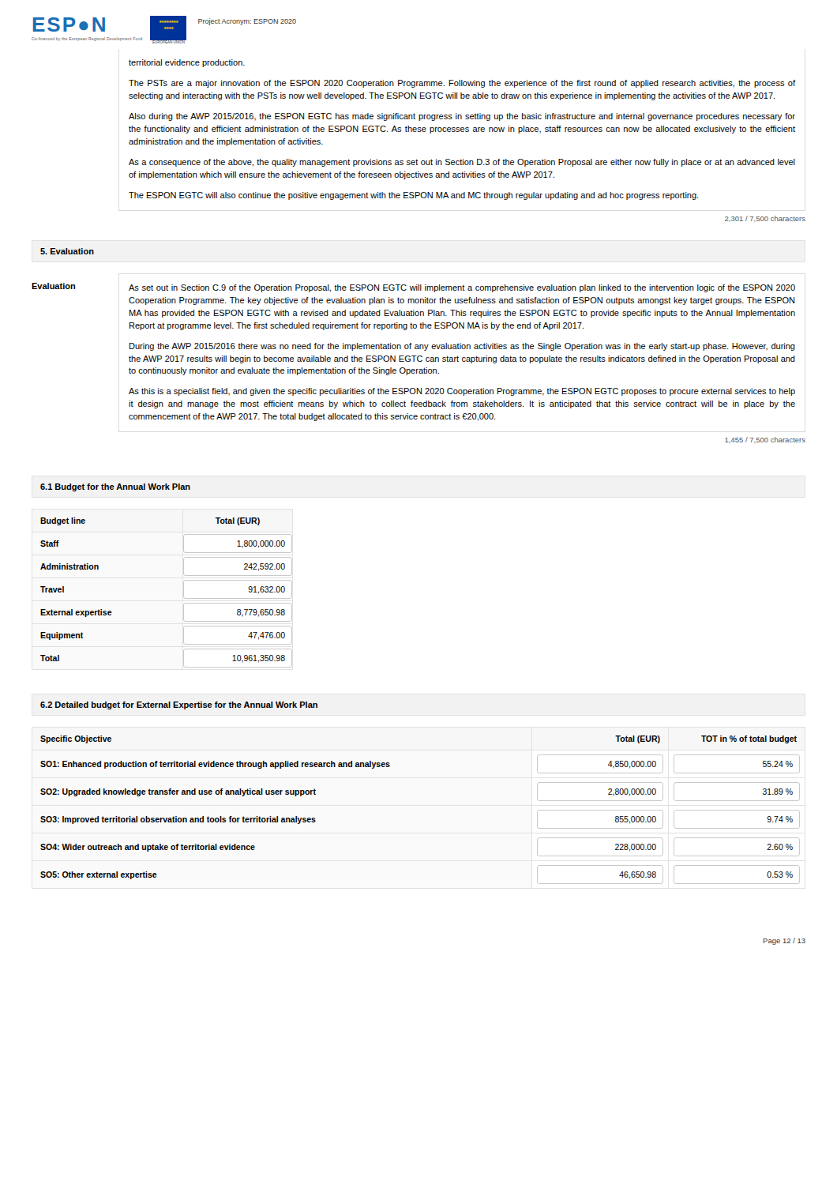ESP●N
Co-financed by the European Regional Development Fund
EUROPEAN UNION
Project Acronym: ESPON 2020
territorial evidence production.
The PSTs are a major innovation of the ESPON 2020 Cooperation Programme. Following the experience of the first round of applied research activities, the process of selecting and interacting with the PSTs is now well developed. The ESPON EGTC will be able to draw on this experience in implementing the activities of the AWP 2017.
Also during the AWP 2015/2016, the ESPON EGTC has made significant progress in setting up the basic infrastructure and internal governance procedures necessary for the functionality and efficient administration of the ESPON EGTC. As these processes are now in place, staff resources can now be allocated exclusively to the efficient administration and the implementation of activities.
As a consequence of the above, the quality management provisions as set out in Section D.3 of the Operation Proposal are either now fully in place or at an advanced level of implementation which will ensure the achievement of the foreseen objectives and activities of the AWP 2017.
The ESPON EGTC will also continue the positive engagement with the ESPON MA and MC through regular updating and ad hoc progress reporting.
2,301 / 7,500 characters
5. Evaluation
Evaluation
As set out in Section C.9 of the Operation Proposal, the ESPON EGTC will implement a comprehensive evaluation plan linked to the intervention logic of the ESPON 2020 Cooperation Programme. The key objective of the evaluation plan is to monitor the usefulness and satisfaction of ESPON outputs amongst key target groups. The ESPON MA has provided the ESPON EGTC with a revised and updated Evaluation Plan. This requires the ESPON EGTC to provide specific inputs to the Annual Implementation Report at programme level. The first scheduled requirement for reporting to the ESPON MA is by the end of April 2017.
During the AWP 2015/2016 there was no need for the implementation of any evaluation activities as the Single Operation was in the early start-up phase. However, during the AWP 2017 results will begin to become available and the ESPON EGTC can start capturing data to populate the results indicators defined in the Operation Proposal and to continuously monitor and evaluate the implementation of the Single Operation.
As this is a specialist field, and given the specific peculiarities of the ESPON 2020 Cooperation Programme, the ESPON EGTC proposes to procure external services to help it design and manage the most efficient means by which to collect feedback from stakeholders. It is anticipated that this service contract will be in place by the commencement of the AWP 2017. The total budget allocated to this service contract is €20,000.
1,455 / 7,500 characters
6.1 Budget for the Annual Work Plan
| Budget line | Total (EUR) |
| --- | --- |
| Staff | 1,800,000.00 |
| Administration | 242,592.00 |
| Travel | 91,632.00 |
| External expertise | 8,779,650.98 |
| Equipment | 47,476.00 |
| Total | 10,961,350.98 |
6.2 Detailed budget for External Expertise for the Annual Work Plan
| Specific Objective | Total (EUR) | TOT in % of total budget |
| --- | --- | --- |
| SO1: Enhanced production of territorial evidence through applied research and analyses | 4,850,000.00 | 55.24 % |
| SO2: Upgraded knowledge transfer and use of analytical user support | 2,800,000.00 | 31.89 % |
| SO3: Improved territorial observation and tools for territorial analyses | 855,000.00 | 9.74 % |
| SO4: Wider outreach and uptake of territorial evidence | 228,000.00 | 2.60 % |
| SO5: Other external expertise | 46,650.98 | 0.53 % |
Page 12 / 13